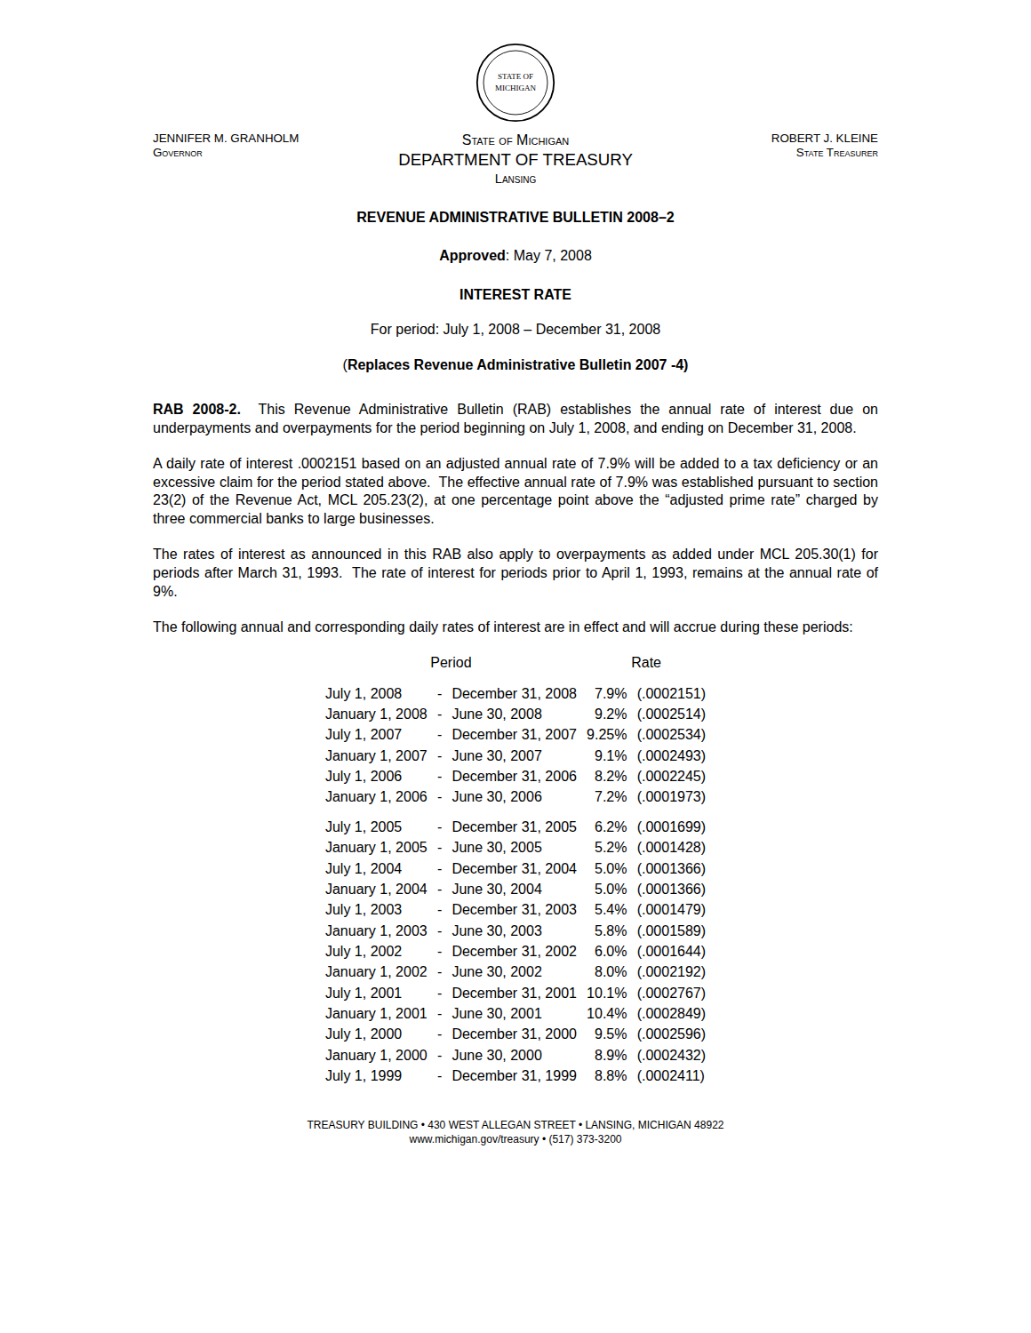JENNIFER M. GRANHOLM
Governor
State of Michigan
DEPARTMENT OF TREASURY
Lansing
ROBERT J. KLEINE
State Treasurer
REVENUE ADMINISTRATIVE BULLETIN 2008–2
Approved: May 7, 2008
INTEREST RATE
For period: July 1, 2008 – December 31, 2008
(Replaces Revenue Administrative Bulletin 2007 -4)
RAB 2008-2. This Revenue Administrative Bulletin (RAB) establishes the annual rate of interest due on underpayments and overpayments for the period beginning on July 1, 2008, and ending on December 31, 2008.
A daily rate of interest .0002151 based on an adjusted annual rate of 7.9% will be added to a tax deficiency or an excessive claim for the period stated above. The effective annual rate of 7.9% was established pursuant to section 23(2) of the Revenue Act, MCL 205.23(2), at one percentage point above the “adjusted prime rate” charged by three commercial banks to large businesses.
The rates of interest as announced in this RAB also apply to overpayments as added under MCL 205.30(1) for periods after March 31, 1993. The rate of interest for periods prior to April 1, 1993, remains at the annual rate of 9%.
The following annual and corresponding daily rates of interest are in effect and will accrue during these periods:
| Period | Rate |
| --- | --- |
| July 1, 2008 | - | December 31, 2008 | 7.9% | (.0002151) |
| January 1, 2008 | - | June 30, 2008 | 9.2% | (.0002514) |
| July 1, 2007 | - | December 31, 2007 | 9.25% | (.0002534) |
| January 1, 2007 | - | June 30, 2007 | 9.1% | (.0002493) |
| July 1, 2006 | - | December 31, 2006 | 8.2% | (.0002245) |
| January 1, 2006 | - | June 30, 2006 | 7.2% | (.0001973) |
| July 1, 2005 | - | December 31, 2005 | 6.2% | (.0001699) |
| January 1, 2005 | - | June 30, 2005 | 5.2% | (.0001428) |
| July 1, 2004 | - | December 31, 2004 | 5.0% | (.0001366) |
| January 1, 2004 | - | June 30, 2004 | 5.0% | (.0001366) |
| July 1, 2003 | - | December 31, 2003 | 5.4% | (.0001479) |
| January 1, 2003 | - | June 30, 2003 | 5.8% | (.0001589) |
| July 1, 2002 | - | December 31, 2002 | 6.0% | (.0001644) |
| January 1, 2002 | - | June 30, 2002 | 8.0% | (.0002192) |
| July 1, 2001 | - | December 31, 2001 | 10.1% | (.0002767) |
| January 1, 2001 | - | June 30, 2001 | 10.4% | (.0002849) |
| July 1, 2000 | - | December 31, 2000 | 9.5% | (.0002596) |
| January 1, 2000 | - | June 30, 2000 | 8.9% | (.0002432) |
| July 1, 1999 | - | December 31, 1999 | 8.8% | (.0002411) |
TREASURY BUILDING • 430 WEST ALLEGAN STREET • LANSING, MICHIGAN 48922
www.michigan.gov/treasury • (517) 373-3200